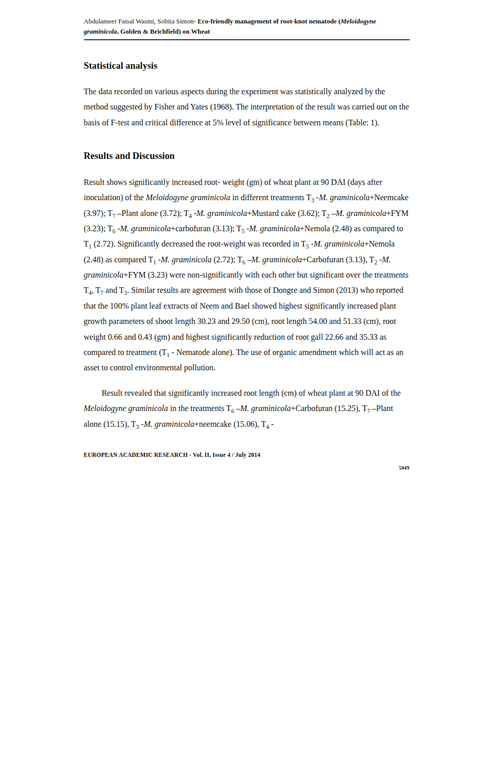Abdulameer Faisal Wasmi, Sobita Simon- Eco-friendly management of root-knot nematode (Meloidogyne graminicola, Golden & Brichfield) on Wheat
Statistical analysis
The data recorded on various aspects during the experiment was statistically analyzed by the method suggested by Fisher and Yates (1968). The interpretation of the result was carried out on the basis of F-test and critical difference at 5% level of significance between means (Table: 1).
Results and Discussion
Result shows significantly increased root- weight (gm) of wheat plant at 90 DAI (days after inoculation) of the Meloidogyne graminicola in different treatments T3 -M. graminicola+Neemcake (3.97); T7 –Plant alone (3.72); T4 -M. graminicola+Mustard cake (3.62); T2 –M. graminicola+FYM (3.23); T6 -M. graminicola+carbofuran (3.13); T5 -M. graminicola+Nemola (2.48) as compared to T1 (2.72). Significantly decreased the root-weight was recorded in T5 -M. graminicola+Nemola (2.48) as compared T1 -M. graminicola (2.72); T6 –M. graminicola+Carbofuran (3.13), T2 -M. graminicola+FYM (3.23) were non-significantly with each other but significant over the treatments T4, T7 and T3. Similar results are agreement with those of Dongre and Simon (2013) who reported that the 100% plant leaf extracts of Neem and Bael showed highest significantly increased plant growth parameters of shoot length 30.23 and 29.50 (cm), root length 54.00 and 51.33 (cm), root weight 0.66 and 0.43 (gm) and highest significantly reduction of root gall 22.66 and 35.33 as compared to treatment (T1 - Nematode alone). The use of organic amendment which will act as an asset to control environmental pollution.
Result revealed that significantly increased root length (cm) of wheat plant at 90 DAI of the Meloidogyne graminicola in the treatments T6 –M. graminicola+Carbofuran (15.25), T7 –Plant alone (15.15), T3 -M. graminicola+neemcake (15.06), T4 -
EUROPEAN ACADEMIC RESEARCH - Vol. II, Issue 4 / July 2014
5849